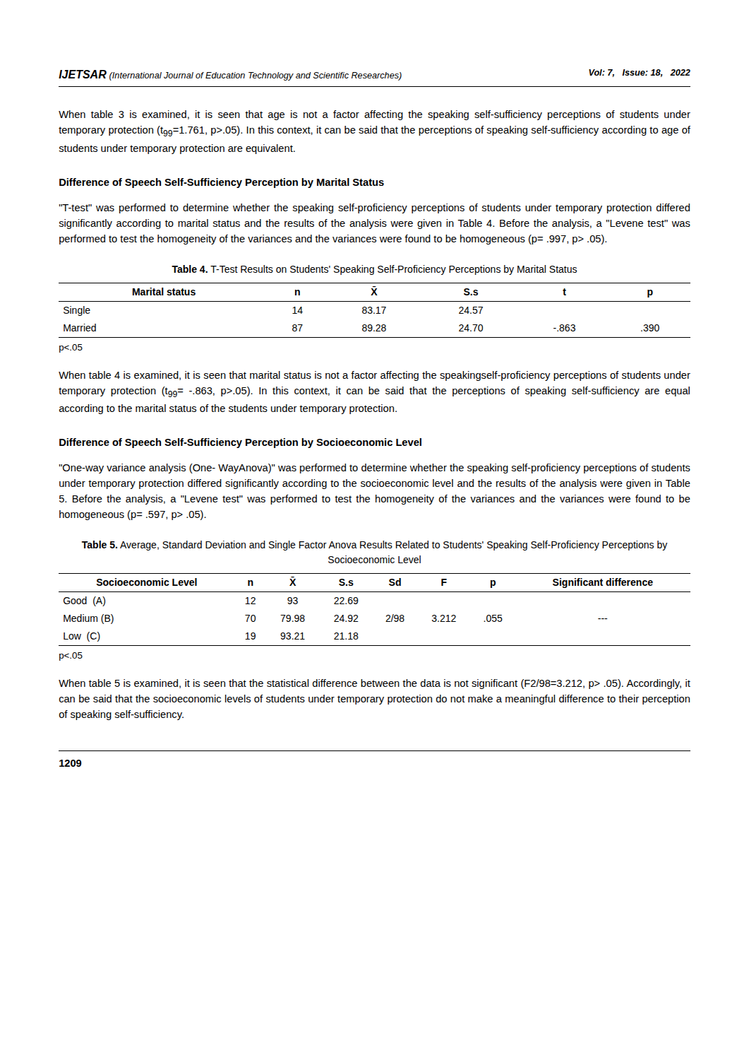IJETSAR (International Journal of Education Technology and Scientific Researches) Vol: 7, Issue: 18, 2022
When table 3 is examined, it is seen that age is not a factor affecting the speaking self-sufficiency perceptions of students under temporary protection (t99=1.761, p>.05). In this context, it can be said that the perceptions of speaking self-sufficiency according to age of students under temporary protection are equivalent.
Difference of Speech Self-Sufficiency Perception by Marital Status
"T-test" was performed to determine whether the speaking self-proficiency perceptions of students under temporary protection differed significantly according to marital status and the results of the analysis were given in Table 4. Before the analysis, a "Levene test" was performed to test the homogeneity of the variances and the variances were found to be homogeneous (p= .997, p> .05).
Table 4. T-Test Results on Students' Speaking Self-Proficiency Perceptions by Marital Status
| Marital status | n | X̄ | S.s | t | p |
| --- | --- | --- | --- | --- | --- |
| Single | 14 | 83.17 | 24.57 | | |
| Married | 87 | 89.28 | 24.70 | -.863 | .390 |
p<.05
When table 4 is examined, it is seen that marital status is not a factor affecting the speakingself-proficiency perceptions of students under temporary protection (t99= -.863, p>.05). In this context, it can be said that the perceptions of speaking self-sufficiency are equal according to the marital status of the students under temporary protection.
Difference of Speech Self-Sufficiency Perception by Socioeconomic Level
"One-way variance analysis (One- WayAnova)" was performed to determine whether the speaking self-proficiency perceptions of students under temporary protection differed significantly according to the socioeconomic level and the results of the analysis were given in Table 5. Before the analysis, a "Levene test" was performed to test the homogeneity of the variances and the variances were found to be homogeneous (p= .597, p> .05).
Table 5. Average, Standard Deviation and Single Factor Anova Results Related to Students' Speaking Self-Proficiency Perceptions by Socioeconomic Level
| Socioeconomic Level | n | X̄ | S.s | Sd | F | p | Significant difference |
| --- | --- | --- | --- | --- | --- | --- | --- |
| Good (A) | 12 | 93 | 22.69 | | | | |
| Medium (B) | 70 | 79.98 | 24.92 | 2/98 | 3.212 | .055 | --- |
| Low (C) | 19 | 93.21 | 21.18 | | | | |
p<.05
When table 5 is examined, it is seen that the statistical difference between the data is not significant (F2/98=3.212, p> .05). Accordingly, it can be said that the socioeconomic levels of students under temporary protection do not make a meaningful difference to their perception of speaking self-sufficiency.
1209